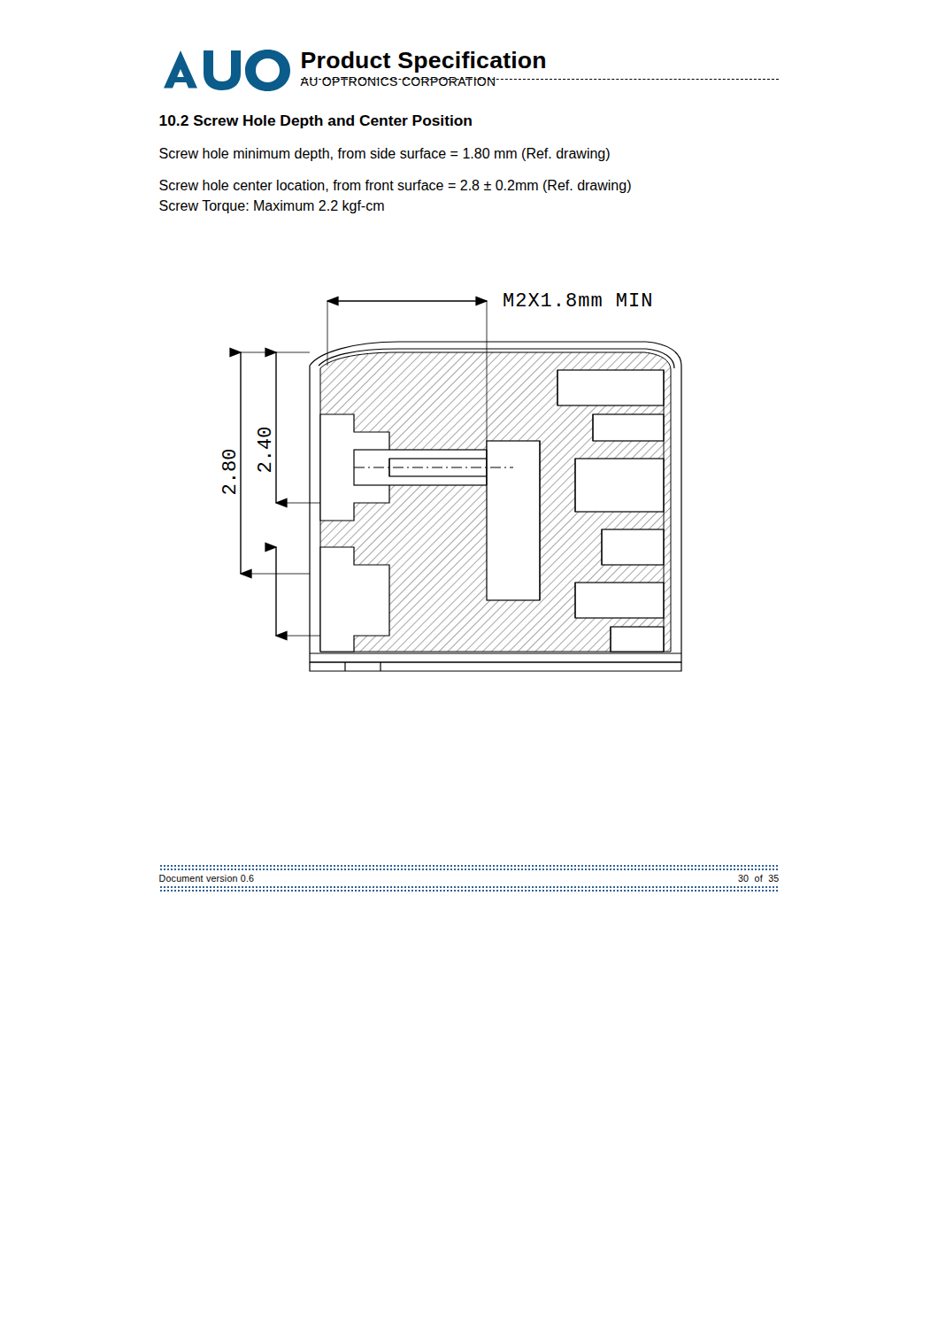Product Specification
AU OPTRONICS CORPORATION
10.2 Screw Hole Depth and Center Position
Screw hole minimum depth, from side surface = 1.80 mm (Ref. drawing)
Screw hole center location, from front surface = 2.8 ± 0.2mm (Ref. drawing)
Screw Torque: Maximum 2.2 kgf-cm
M2X1.8mm MIN 2.80 2.40
Document version 0.6
30 of 35